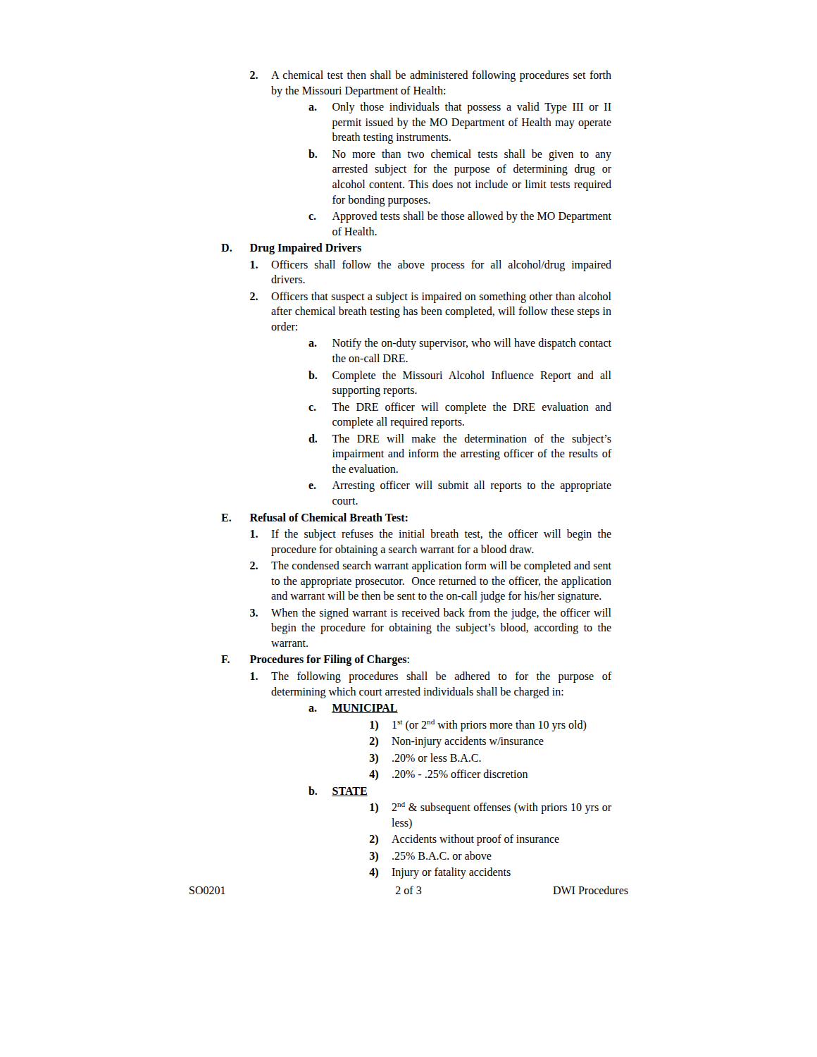2. A chemical test then shall be administered following procedures set forth by the Missouri Department of Health:
a. Only those individuals that possess a valid Type III or II permit issued by the MO Department of Health may operate breath testing instruments.
b. No more than two chemical tests shall be given to any arrested subject for the purpose of determining drug or alcohol content. This does not include or limit tests required for bonding purposes.
c. Approved tests shall be those allowed by the MO Department of Health.
D. Drug Impaired Drivers
1. Officers shall follow the above process for all alcohol/drug impaired drivers.
2. Officers that suspect a subject is impaired on something other than alcohol after chemical breath testing has been completed, will follow these steps in order:
a. Notify the on-duty supervisor, who will have dispatch contact the on-call DRE.
b. Complete the Missouri Alcohol Influence Report and all supporting reports.
c. The DRE officer will complete the DRE evaluation and complete all required reports.
d. The DRE will make the determination of the subject’s impairment and inform the arresting officer of the results of the evaluation.
e. Arresting officer will submit all reports to the appropriate court.
E. Refusal of Chemical Breath Test:
1. If the subject refuses the initial breath test, the officer will begin the procedure for obtaining a search warrant for a blood draw.
2. The condensed search warrant application form will be completed and sent to the appropriate prosecutor. Once returned to the officer, the application and warrant will be then be sent to the on-call judge for his/her signature.
3. When the signed warrant is received back from the judge, the officer will begin the procedure for obtaining the subject’s blood, according to the warrant.
F. Procedures for Filing of Charges:
1. The following procedures shall be adhered to for the purpose of determining which court arrested individuals shall be charged in:
a. MUNICIPAL
1) 1st (or 2nd with priors more than 10 yrs old)
2) Non-injury accidents w/insurance
3) .20% or less B.A.C.
4) .20% - .25% officer discretion
b. STATE
1) 2nd & subsequent offenses (with priors 10 yrs or less)
2) Accidents without proof of insurance
3) .25% B.A.C. or above
4) Injury or fatality accidents
SO0201
2 of 3
DWI Procedures